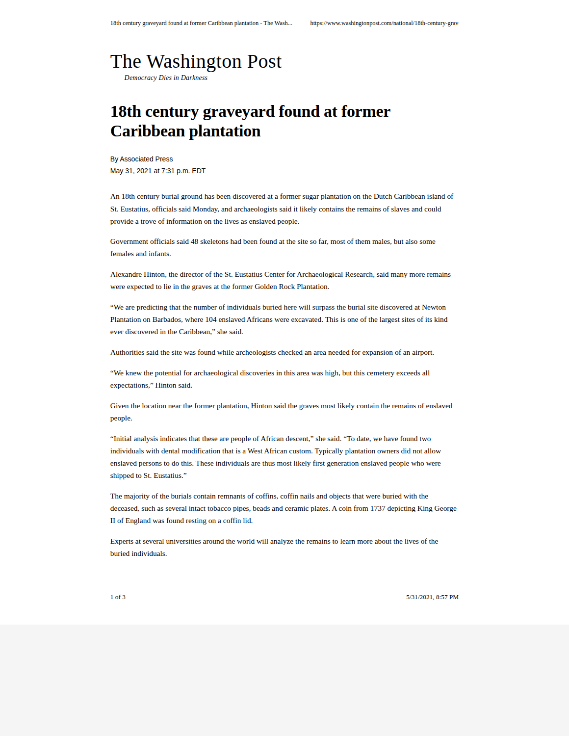18th century graveyard found at former Caribbean plantation - The Wash... https://www.washingtonpost.com/national/18th-century-graveyard-found...
The Washington Post
Democracy Dies in Darkness
18th century graveyard found at former Caribbean plantation
By Associated Press
May 31, 2021 at 7:31 p.m. EDT
An 18th century burial ground has been discovered at a former sugar plantation on the Dutch Caribbean island of St. Eustatius, officials said Monday, and archaeologists said it likely contains the remains of slaves and could provide a trove of information on the lives as enslaved people.
Government officials said 48 skeletons had been found at the site so far, most of them males, but also some females and infants.
Alexandre Hinton, the director of the St. Eustatius Center for Archaeological Research, said many more remains were expected to lie in the graves at the former Golden Rock Plantation.
“We are predicting that the number of individuals buried here will surpass the burial site discovered at Newton Plantation on Barbados, where 104 enslaved Africans were excavated. This is one of the largest sites of its kind ever discovered in the Caribbean,” she said.
Authorities said the site was found while archeologists checked an area needed for expansion of an airport.
“We knew the potential for archaeological discoveries in this area was high, but this cemetery exceeds all expectations,” Hinton said.
Given the location near the former plantation, Hinton said the graves most likely contain the remains of enslaved people.
“Initial analysis indicates that these are people of African descent,” she said. “To date, we have found two individuals with dental modification that is a West African custom. Typically plantation owners did not allow enslaved persons to do this. These individuals are thus most likely first generation enslaved people who were shipped to St. Eustatius.”
The majority of the burials contain remnants of coffins, coffin nails and objects that were buried with the deceased, such as several intact tobacco pipes, beads and ceramic plates. A coin from 1737 depicting King George II of England was found resting on a coffin lid.
Experts at several universities around the world will analyze the remains to learn more about the lives of the buried individuals.
1 of 3 5/31/2021, 8:57 PM